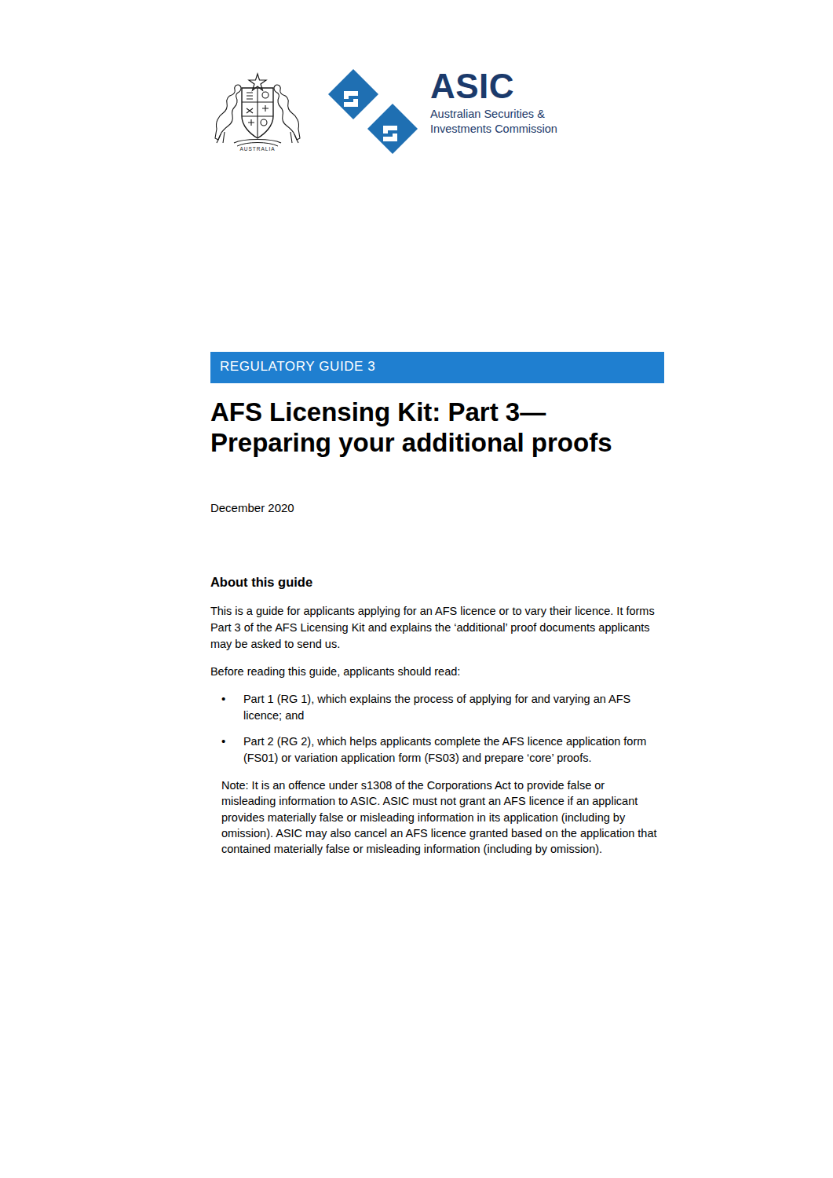AUSTRALIA
ASIC
Australian Securities &
Investments Commission
REGULATORY GUIDE 3
AFS Licensing Kit: Part 3—Preparing your additional proofs
December 2020
About this guide
This is a guide for applicants applying for an AFS licence or to vary their licence. It forms Part 3 of the AFS Licensing Kit and explains the ‘additional’ proof documents applicants may be asked to send us.
Before reading this guide, applicants should read:
Part 1 (RG 1), which explains the process of applying for and varying an AFS licence; and
Part 2 (RG 2), which helps applicants complete the AFS licence application form (FS01) or variation application form (FS03) and prepare ‘core’ proofs.
Note: It is an offence under s1308 of the Corporations Act to provide false or misleading information to ASIC. ASIC must not grant an AFS licence if an applicant provides materially false or misleading information in its application (including by omission). ASIC may also cancel an AFS licence granted based on the application that contained materially false or misleading information (including by omission).